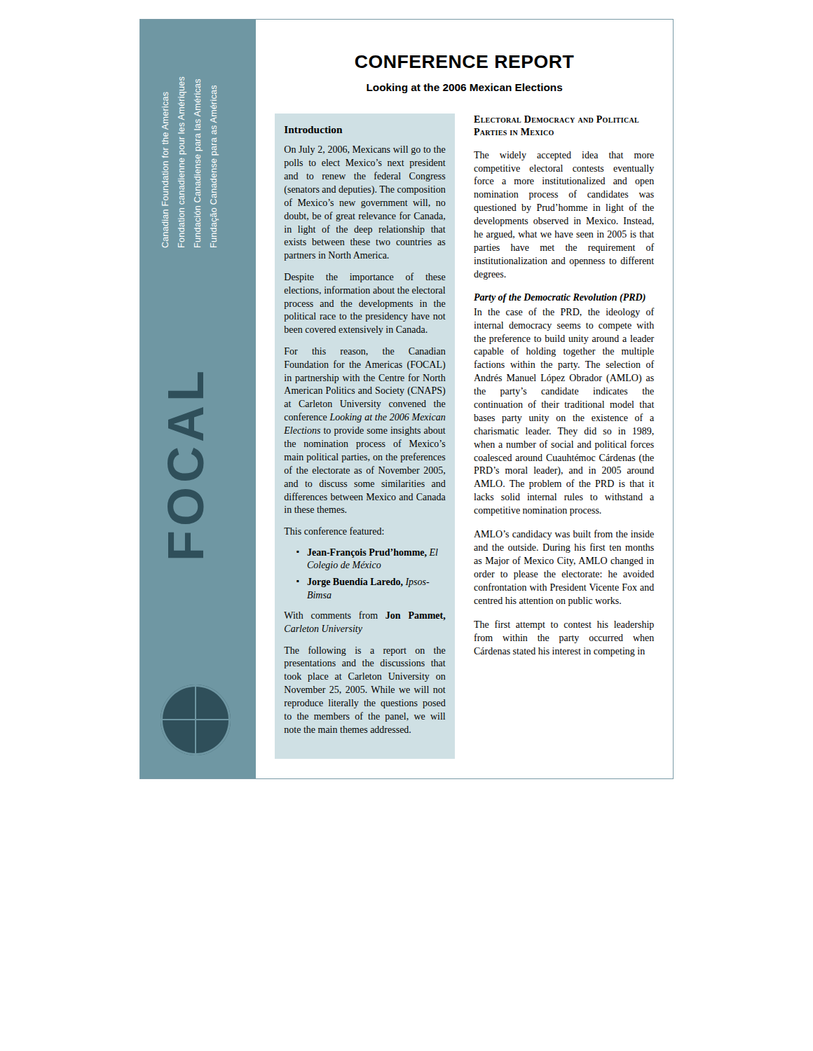Canadian Foundation for the Americas Fondation canadienne pour les Amériques Fundación Canadiense para las Américas Fundação Canadense para as Américas
FOCAL
CONFERENCE REPORT
Looking at the 2006 Mexican Elections
Introduction
On July 2, 2006, Mexicans will go to the polls to elect Mexico’s next president and to renew the federal Congress (senators and deputies). The composition of Mexico’s new government will, no doubt, be of great relevance for Canada, in light of the deep relationship that exists between these two countries as partners in North America.
Despite the importance of these elections, information about the electoral process and the developments in the political race to the presidency have not been covered extensively in Canada.
For this reason, the Canadian Foundation for the Americas (FOCAL) in partnership with the Centre for North American Politics and Society (CNAPS) at Carleton University convened the conference Looking at the 2006 Mexican Elections to provide some insights about the nomination process of Mexico’s main political parties, on the preferences of the electorate as of November 2005, and to discuss some similarities and differences between Mexico and Canada in these themes.
This conference featured:
Jean-François Prud’homme, El Colegio de México
Jorge Buendía Laredo, Ipsos-Bimsa
With comments from Jon Pammet, Carleton University
The following is a report on the presentations and the discussions that took place at Carleton University on November 25, 2005. While we will not reproduce literally the questions posed to the members of the panel, we will note the main themes addressed.
Electoral Democracy and Political Parties in Mexico
The widely accepted idea that more competitive electoral contests eventually force a more institutionalized and open nomination process of candidates was questioned by Prud’homme in light of the developments observed in Mexico. Instead, he argued, what we have seen in 2005 is that parties have met the requirement of institutionalization and openness to different degrees.
Party of the Democratic Revolution (PRD)
In the case of the PRD, the ideology of internal democracy seems to compete with the preference to build unity around a leader capable of holding together the multiple factions within the party. The selection of Andrés Manuel López Obrador (AMLO) as the party’s candidate indicates the continuation of their traditional model that bases party unity on the existence of a charismatic leader. They did so in 1989, when a number of social and political forces coalesced around Cuauhtémoc Cárdenas (the PRD’s moral leader), and in 2005 around AMLO. The problem of the PRD is that it lacks solid internal rules to withstand a competitive nomination process.
AMLO’s candidacy was built from the inside and the outside. During his first ten months as Major of Mexico City, AMLO changed in order to please the electorate: he avoided confrontation with President Vicente Fox and centred his attention on public works.
The first attempt to contest his leadership from within the party occurred when Cárdenas stated his interest in competing in